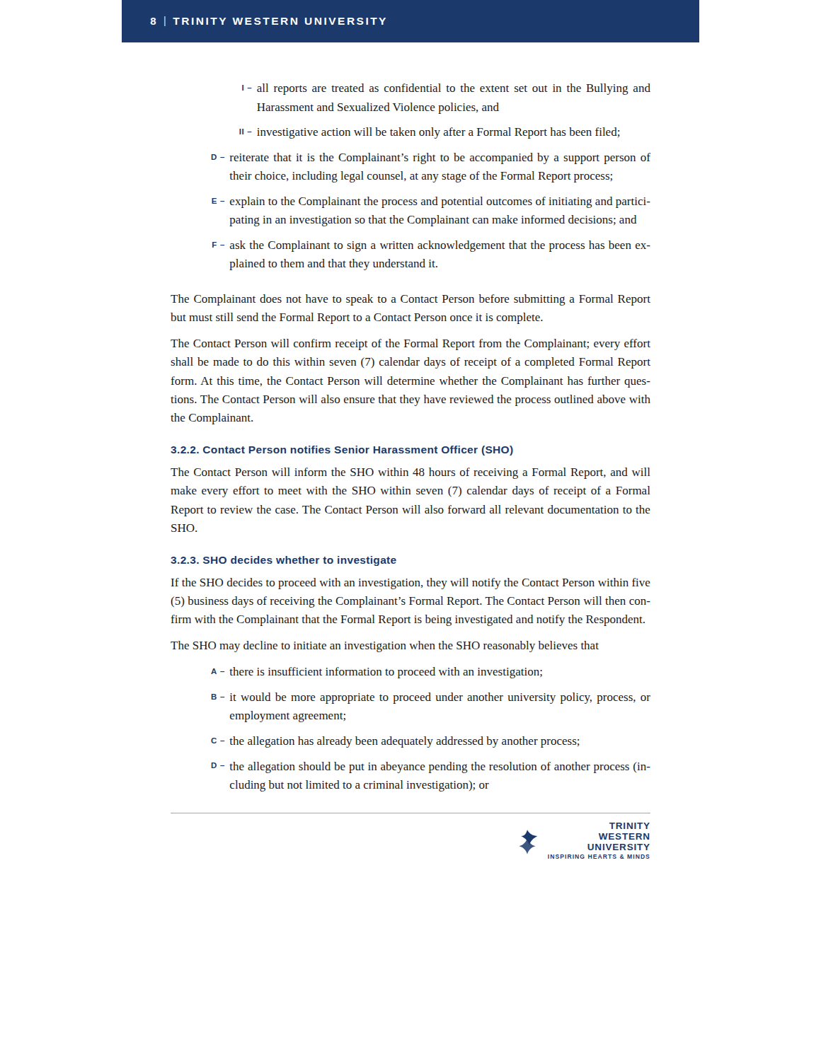8 | TRINITY WESTERN UNIVERSITY
i –
all reports are treated as confidential to the extent set out in the Bullying and Harassment and Sexualized Violence policies, and
ii –
investigative action will be taken only after a Formal Report has been filed;
D –
reiterate that it is the Complainant’s right to be accompanied by a support person of their choice, including legal counsel, at any stage of the Formal Report process;
E –
explain to the Complainant the process and potential outcomes of initiating and participating in an investigation so that the Complainant can make informed decisions; and
F –
ask the Complainant to sign a written acknowledgement that the process has been explained to them and that they understand it.
The Complainant does not have to speak to a Contact Person before submitting a Formal Report but must still send the Formal Report to a Contact Person once it is complete.
The Contact Person will confirm receipt of the Formal Report from the Complainant; every effort shall be made to do this within seven (7) calendar days of receipt of a completed Formal Report form. At this time, the Contact Person will determine whether the Complainant has further questions. The Contact Person will also ensure that they have reviewed the process outlined above with the Complainant.
3.2.2. Contact Person notifies Senior Harassment Officer (SHO)
The Contact Person will inform the SHO within 48 hours of receiving a Formal Report, and will make every effort to meet with the SHO within seven (7) calendar days of receipt of a Formal Report to review the case. The Contact Person will also forward all relevant documentation to the SHO.
3.2.3. SHO decides whether to investigate
If the SHO decides to proceed with an investigation, they will notify the Contact Person within five (5) business days of receiving the Complainant’s Formal Report. The Contact Person will then confirm with the Complainant that the Formal Report is being investigated and notify the Respondent.
The SHO may decline to initiate an investigation when the SHO reasonably believes that
A –
there is insufficient information to proceed with an investigation;
B –
it would be more appropriate to proceed under another university policy, process, or employment agreement;
C –
the allegation has already been adequately addressed by another process;
D –
the allegation should be put in abeyance pending the resolution of another process (including but not limited to a criminal investigation); or
TRINITY
WESTERN
UNIVERSITY INSPIRING HEARTS & MINDS